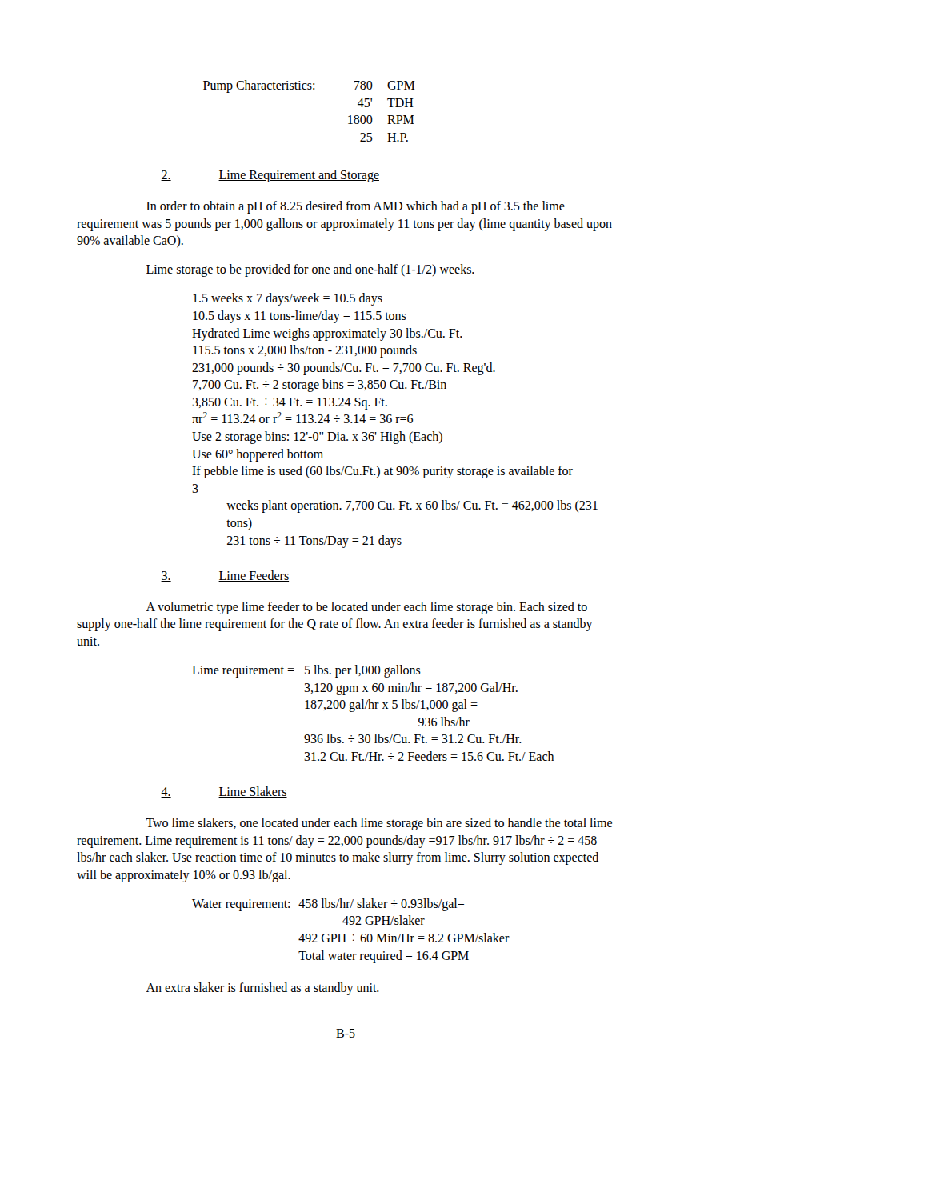| Pump Characteristics: | 780 | GPM |
| | 45' | TDH |
| | 1800 | RPM |
| | 25 | H.P. |
2. Lime Requirement and Storage
In order to obtain a pH of 8.25 desired from AMD which had a pH of 3.5 the lime requirement was 5 pounds per 1,000 gallons or approximately 11 tons per day (lime quantity based upon 90% available CaO).
Lime storage to be provided for one and one-half (1-1/2) weeks.
1.5 weeks x 7 days/week = 10.5 days
10.5 days x 11 tons-lime/day = 115.5 tons
Hydrated Lime weighs approximately 30 lbs./Cu. Ft.
115.5 tons x 2,000 lbs/ton - 231,000 pounds
231,000 pounds ÷ 30 pounds/Cu. Ft. = 7,700 Cu. Ft. Reg'd.
7,700 Cu. Ft. ÷ 2 storage bins = 3,850 Cu. Ft./Bin
3,850 Cu. Ft. ÷ 34 Ft. = 113.24 Sq. Ft.
πr2 = 113.24 or r2 = 113.24 ÷ 3.14 = 36 r=6
Use 2 storage bins: 12'-0" Dia. x 36' High (Each)
Use 60° hoppered bottom
If pebble lime is used (60 lbs/Cu.Ft.) at 90% purity storage is available for 3
weeks plant operation. 7,700 Cu. Ft. x 60 lbs/ Cu. Ft. = 462,000 lbs (231 tons)
231 tons ÷ 11 Tons/Day = 21 days
3. Lime Feeders
A volumetric type lime feeder to be located under each lime storage bin. Each sized to supply one-half the lime requirement for the Q rate of flow. An extra feeder is furnished as a standby unit.
| Lime requirement = | 5 lbs. per l,000 gallons |
| | 3,120 gpm x 60 min/hr = 187,200 Gal/Hr. |
| | 187,200 gal/hr x 5 lbs/1,000 gal = |
| | 936 lbs/hr |
| | 936 lbs. ÷ 30 lbs/Cu. Ft. = 31.2 Cu. Ft./Hr. |
| | 31.2 Cu. Ft./Hr. ÷ 2 Feeders = 15.6 Cu. Ft./ Each |
4. Lime Slakers
Two lime slakers, one located under each lime storage bin are sized to handle the total lime requirement. Lime requirement is 11 tons/ day = 22,000 pounds/day =917 lbs/hr. 917 lbs/hr ÷ 2 = 458 lbs/hr each slaker. Use reaction time of 10 minutes to make slurry from lime. Slurry solution expected will be approximately 10% or 0.93 lb/gal.
| Water requirement: | 458 lbs/hr/ slaker ÷ 0.93lbs/gal= |
| | 492 GPH/slaker |
| | 492 GPH ÷ 60 Min/Hr = 8.2 GPM/slaker |
| | Total water required = 16.4 GPM |
An extra slaker is furnished as a standby unit.
B-5